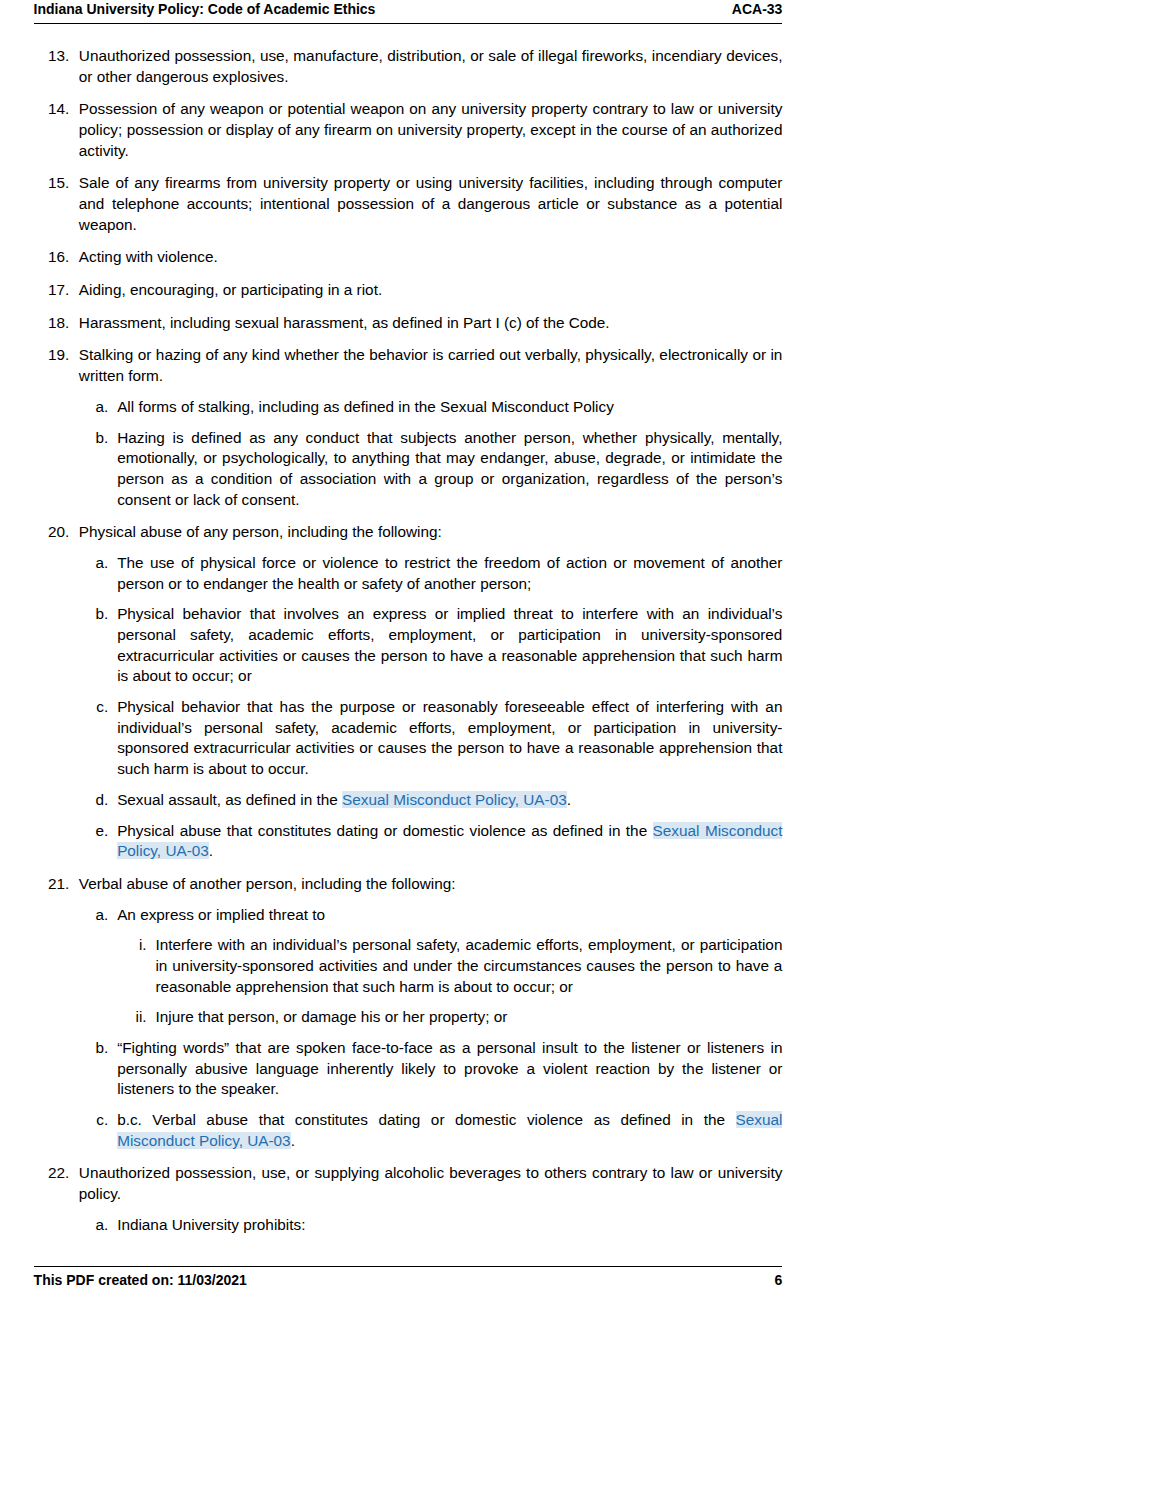Indiana University Policy: Code of Academic Ethics ACA-33
Unauthorized possession, use, manufacture, distribution, or sale of illegal fireworks, incendiary devices, or other dangerous explosives.
Possession of any weapon or potential weapon on any university property contrary to law or university policy; possession or display of any firearm on university property, except in the course of an authorized activity.
Sale of any firearms from university property or using university facilities, including through computer and telephone accounts; intentional possession of a dangerous article or substance as a potential weapon.
Acting with violence.
Aiding, encouraging, or participating in a riot.
Harassment, including sexual harassment, as defined in Part I (c) of the Code.
Stalking or hazing of any kind whether the behavior is carried out verbally, physically, electronically or in written form.
All forms of stalking, including as defined in the Sexual Misconduct Policy
Hazing is defined as any conduct that subjects another person, whether physically, mentally, emotionally, or psychologically, to anything that may endanger, abuse, degrade, or intimidate the person as a condition of association with a group or organization, regardless of the person’s consent or lack of consent.
Physical abuse of any person, including the following:
The use of physical force or violence to restrict the freedom of action or movement of another person or to endanger the health or safety of another person;
Physical behavior that involves an express or implied threat to interfere with an individual’s personal safety, academic efforts, employment, or participation in university-sponsored extracurricular activities or causes the person to have a reasonable apprehension that such harm is about to occur; or
Physical behavior that has the purpose or reasonably foreseeable effect of interfering with an individual’s personal safety, academic efforts, employment, or participation in university-sponsored extracurricular activities or causes the person to have a reasonable apprehension that such harm is about to occur.
Sexual assault, as defined in the Sexual Misconduct Policy, UA-03.
Physical abuse that constitutes dating or domestic violence as defined in the Sexual Misconduct Policy, UA-03.
Verbal abuse of another person, including the following:
An express or implied threat to
Interfere with an individual’s personal safety, academic efforts, employment, or participation in university-sponsored activities and under the circumstances causes the person to have a reasonable apprehension that such harm is about to occur; or
Injure that person, or damage his or her property; or
“Fighting words” that are spoken face-to-face as a personal insult to the listener or listeners in personally abusive language inherently likely to provoke a violent reaction by the listener or listeners to the speaker.
b.c. Verbal abuse that constitutes dating or domestic violence as defined in the Sexual Misconduct Policy, UA-03.
Unauthorized possession, use, or supplying alcoholic beverages to others contrary to law or university policy.
Indiana University prohibits:
This PDF created on: 11/03/2021 6